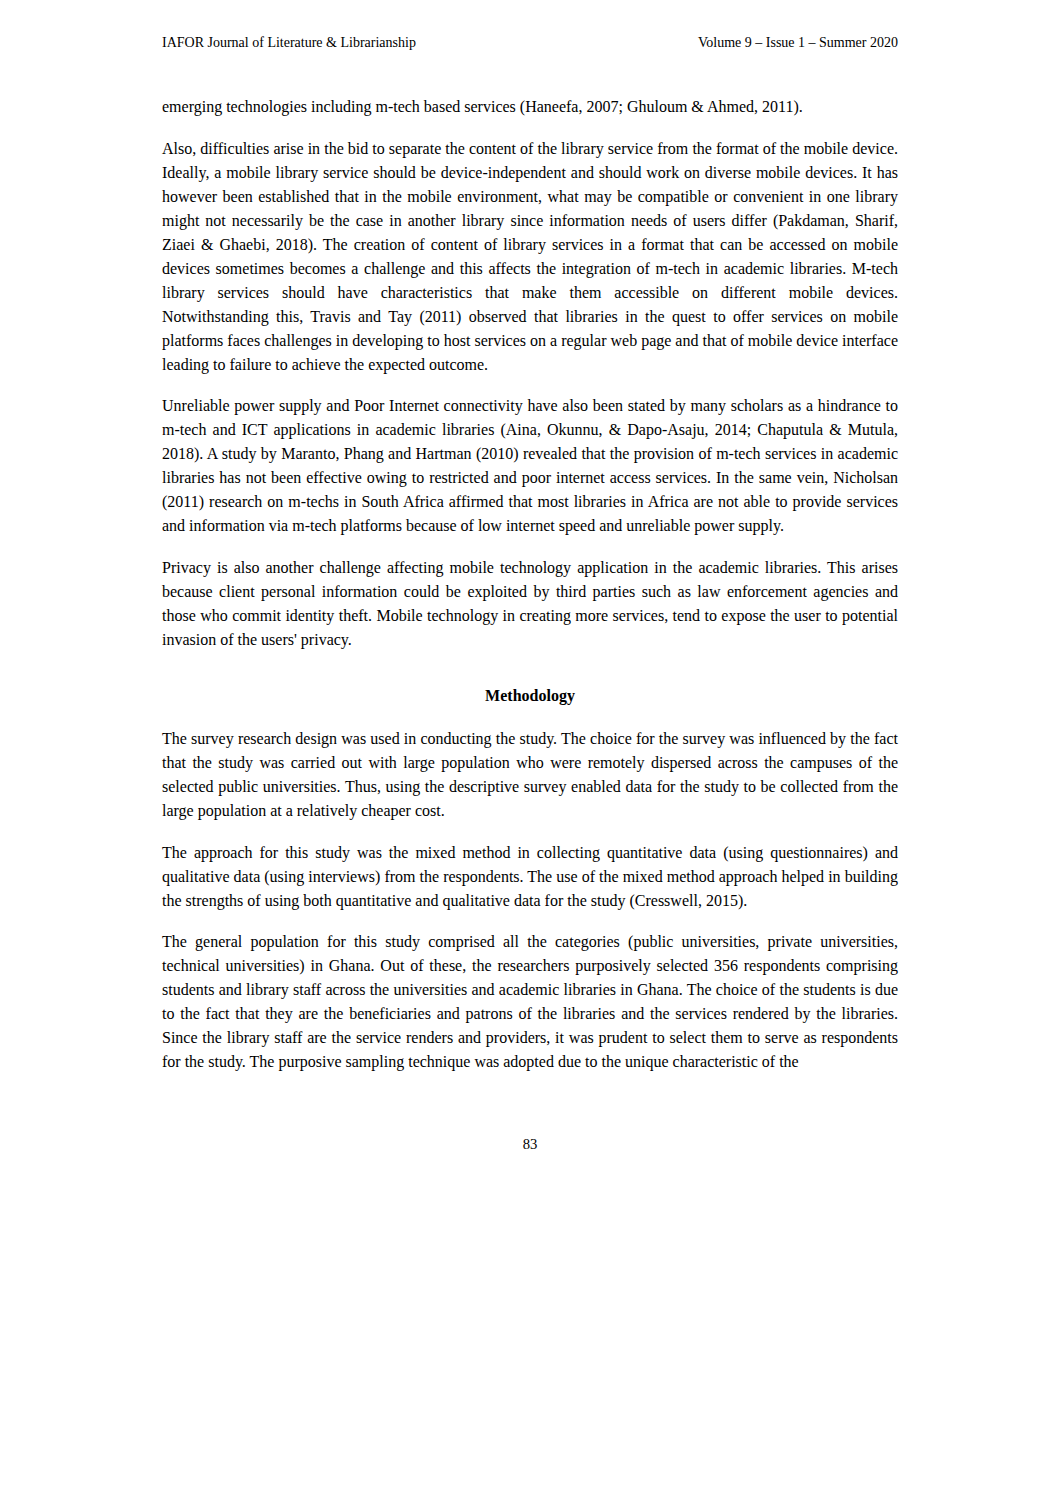IAFOR Journal of Literature & Librarianship
Volume 9 – Issue 1 – Summer 2020
emerging technologies including m-tech based services (Haneefa, 2007; Ghuloum & Ahmed, 2011).
Also, difficulties arise in the bid to separate the content of the library service from the format of the mobile device. Ideally, a mobile library service should be device-independent and should work on diverse mobile devices. It has however been established that in the mobile environment, what may be compatible or convenient in one library might not necessarily be the case in another library since information needs of users differ (Pakdaman, Sharif, Ziaei & Ghaebi, 2018). The creation of content of library services in a format that can be accessed on mobile devices sometimes becomes a challenge and this affects the integration of m-tech in academic libraries. M-tech library services should have characteristics that make them accessible on different mobile devices. Notwithstanding this, Travis and Tay (2011) observed that libraries in the quest to offer services on mobile platforms faces challenges in developing to host services on a regular web page and that of mobile device interface leading to failure to achieve the expected outcome.
Unreliable power supply and Poor Internet connectivity have also been stated by many scholars as a hindrance to m-tech and ICT applications in academic libraries (Aina, Okunnu, & Dapo-Asaju, 2014; Chaputula & Mutula, 2018). A study by Maranto, Phang and Hartman (2010) revealed that the provision of m-tech services in academic libraries has not been effective owing to restricted and poor internet access services. In the same vein, Nicholsan (2011) research on m-techs in South Africa affirmed that most libraries in Africa are not able to provide services and information via m-tech platforms because of low internet speed and unreliable power supply.
Privacy is also another challenge affecting mobile technology application in the academic libraries. This arises because client personal information could be exploited by third parties such as law enforcement agencies and those who commit identity theft. Mobile technology in creating more services, tend to expose the user to potential invasion of the users' privacy.
Methodology
The survey research design was used in conducting the study. The choice for the survey was influenced by the fact that the study was carried out with large population who were remotely dispersed across the campuses of the selected public universities. Thus, using the descriptive survey enabled data for the study to be collected from the large population at a relatively cheaper cost.
The approach for this study was the mixed method in collecting quantitative data (using questionnaires) and qualitative data (using interviews) from the respondents. The use of the mixed method approach helped in building the strengths of using both quantitative and qualitative data for the study (Cresswell, 2015).
The general population for this study comprised all the categories (public universities, private universities, technical universities) in Ghana. Out of these, the researchers purposively selected 356 respondents comprising students and library staff across the universities and academic libraries in Ghana. The choice of the students is due to the fact that they are the beneficiaries and patrons of the libraries and the services rendered by the libraries. Since the library staff are the service renders and providers, it was prudent to select them to serve as respondents for the study. The purposive sampling technique was adopted due to the unique characteristic of the
83